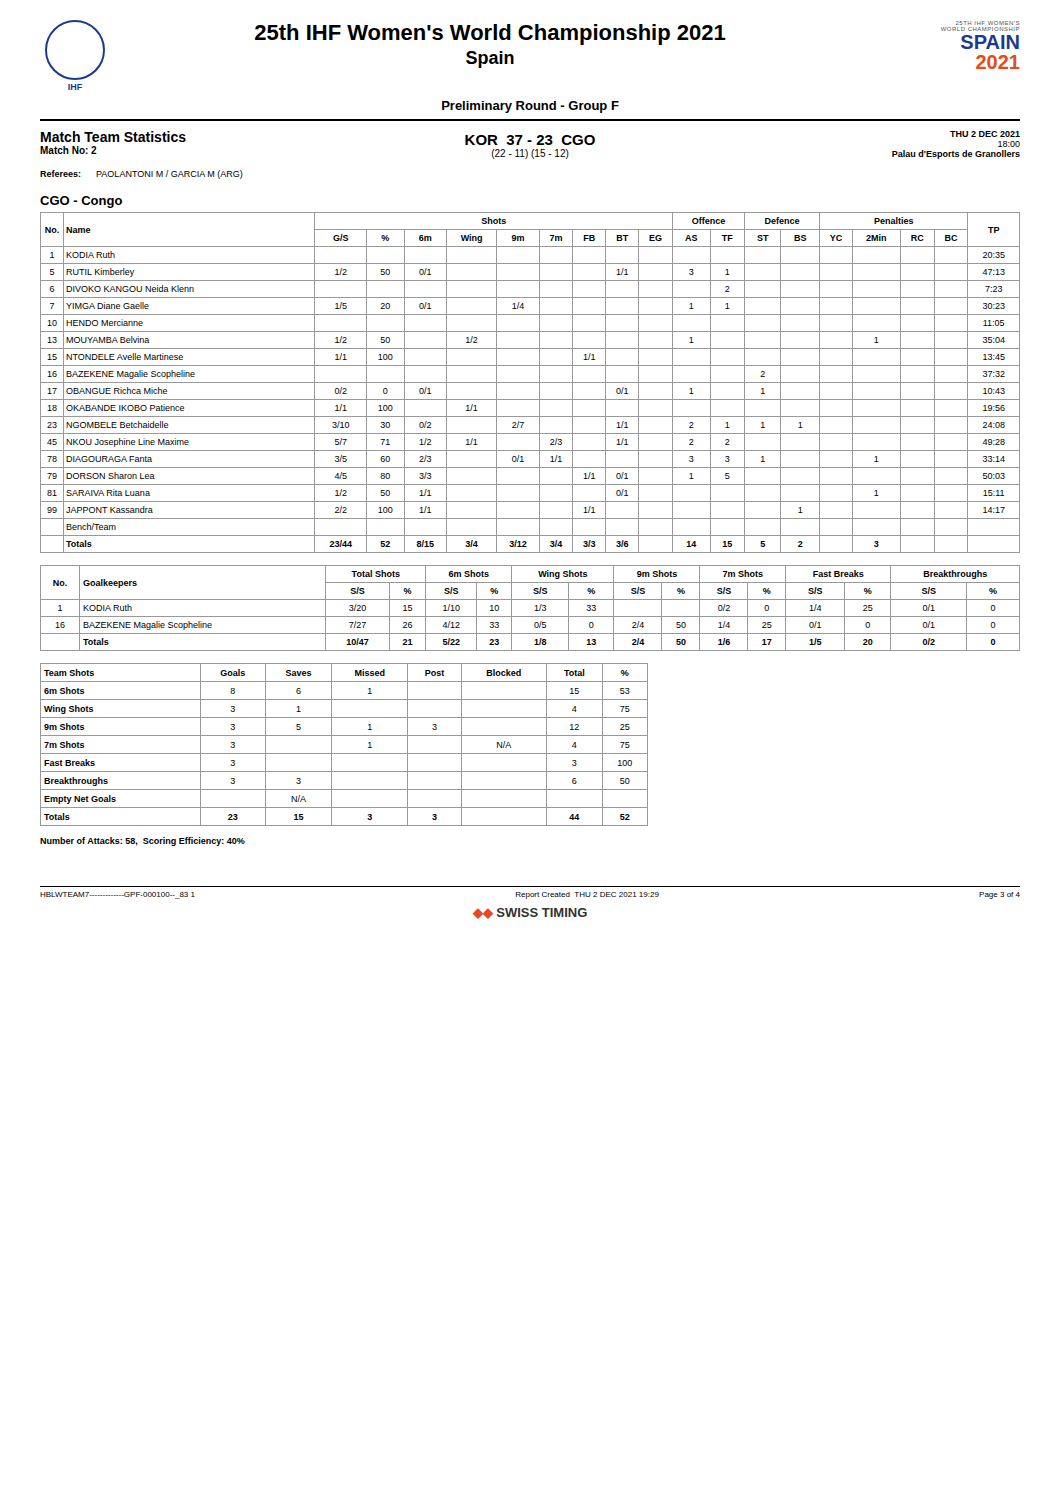IHF
25th IHF Women's World Championship 2021
Spain
25TH IHF WOMEN'S
WORLD CHAMPIONSHIP
SPAIN
2021
Preliminary Round - Group F
Match Team Statistics
Match No: 2
THU 2 DEC 2021
18:00
Palau d'Esports de Granollers
KOR 37 - 23 CGO
(22 - 11) (15 - 12)
Referees: PAOLANTONI M / GARCIA M (ARG)
CGO - Congo
| No. | Name | Shots | Offence | Defence | Penalties | TP |
| --- | --- | --- | --- | --- | --- | --- |
| G/S | % | 6m | Wing | 9m | 7m | FB | BT | EG | AS | TF | ST | BS | YC | 2Min | RC | BC |
| 1 | KODIA Ruth | | | | | | | | | | | | | | | | | | 20:35 |
| 5 | RUTIL Kimberley | 1/2 | 50 | 0/1 | | | | | 1/1 | | 3 | 1 | | | | | | | 47:13 |
| 6 | DIVOKO KANGOU Neida Klenn | | | | | | | | | | | 2 | | | | | | | 7:23 |
| 7 | YIMGA Diane Gaelle | 1/5 | 20 | 0/1 | | 1/4 | | | | | 1 | 1 | | | | | | | 30:23 |
| 10 | HENDO Mercianne | | | | | | | | | | | | | | | | | | 11:05 |
| 13 | MOUYAMBA Belvina | 1/2 | 50 | | 1/2 | | | | | | 1 | | | | | 1 | | | 35:04 |
| 15 | NTONDELE Avelle Martinese | 1/1 | 100 | | | | | 1/1 | | | | | | | | | | | 13:45 |
| 16 | BAZEKENE Magalie Scopheline | | | | | | | | | | | | 2 | | | | | | 37:32 |
| 17 | OBANGUE Richca Miche | 0/2 | 0 | 0/1 | | | | | 0/1 | | 1 | | 1 | | | | | | 10:43 |
| 18 | OKABANDE IKOBO Patience | 1/1 | 100 | | 1/1 | | | | | | | | | | | | | | 19:56 |
| 23 | NGOMBELE Betchaidelle | 3/10 | 30 | 0/2 | | 2/7 | | | 1/1 | | 2 | 1 | 1 | 1 | | | | | 24:08 |
| 45 | NKOU Josephine Line Maxime | 5/7 | 71 | 1/2 | 1/1 | | 2/3 | | 1/1 | | 2 | 2 | | | | | | | 49:28 |
| 78 | DIAGOURAGA Fanta | 3/5 | 60 | 2/3 | | 0/1 | 1/1 | | | | 3 | 3 | 1 | | | 1 | | | 33:14 |
| 79 | DORSON Sharon Lea | 4/5 | 80 | 3/3 | | | | 1/1 | 0/1 | | 1 | 5 | | | | | | | 50:03 |
| 81 | SARAIVA Rita Luana | 1/2 | 50 | 1/1 | | | | | 0/1 | | | | | | | 1 | | | 15:11 |
| 99 | JAPPONT Kassandra | 2/2 | 100 | 1/1 | | | | 1/1 | | | | | | 1 | | | | | 14:17 |
| | Bench/Team | | | | | | | | | | | | | | | | | | |
| | Totals | 23/44 | 52 | 8/15 | 3/4 | 3/12 | 3/4 | 3/3 | 3/6 | | 14 | 15 | 5 | 2 | | 3 | | | |
| No. | Goalkeepers | Total Shots | 6m Shots | Wing Shots | 9m Shots | 7m Shots | Fast Breaks | Breakthroughs |
| --- | --- | --- | --- | --- | --- | --- | --- | --- |
| S/S | % | S/S | % | S/S | % | S/S | % | S/S | % | S/S | % | S/S | % |
| 1 | KODIA Ruth | 3/20 | 15 | 1/10 | 10 | 1/3 | 33 | | | 0/2 | 0 | 1/4 | 25 | 0/1 | 0 |
| 16 | BAZEKENE Magalie Scopheline | 7/27 | 26 | 4/12 | 33 | 0/5 | 0 | 2/4 | 50 | 1/4 | 25 | 0/1 | 0 | 0/1 | 0 |
| | Totals | 10/47 | 21 | 5/22 | 23 | 1/8 | 13 | 2/4 | 50 | 1/6 | 17 | 1/5 | 20 | 0/2 | 0 |
| Team Shots | Goals | Saves | Missed | Post | Blocked | Total | % |
| --- | --- | --- | --- | --- | --- | --- | --- |
| 6m Shots | 8 | 6 | 1 | | | 15 | 53 |
| Wing Shots | 3 | 1 | | | | 4 | 75 |
| 9m Shots | 3 | 5 | 1 | 3 | | 12 | 25 |
| 7m Shots | 3 | | 1 | | N/A | 4 | 75 |
| Fast Breaks | 3 | | | | | 3 | 100 |
| Breakthroughs | 3 | 3 | | | | 6 | 50 |
| Empty Net Goals | | N/A | | | | | |
| Totals | 23 | 15 | 3 | 3 | | 44 | 52 |
Number of Attacks: 58, Scoring Efficiency: 40%
HBLWTEAM7-------------GPF-000100--_83 1
Report Created THU 2 DEC 2021 19:29
Page 3 of 4
◆◆ SWISS TIMING